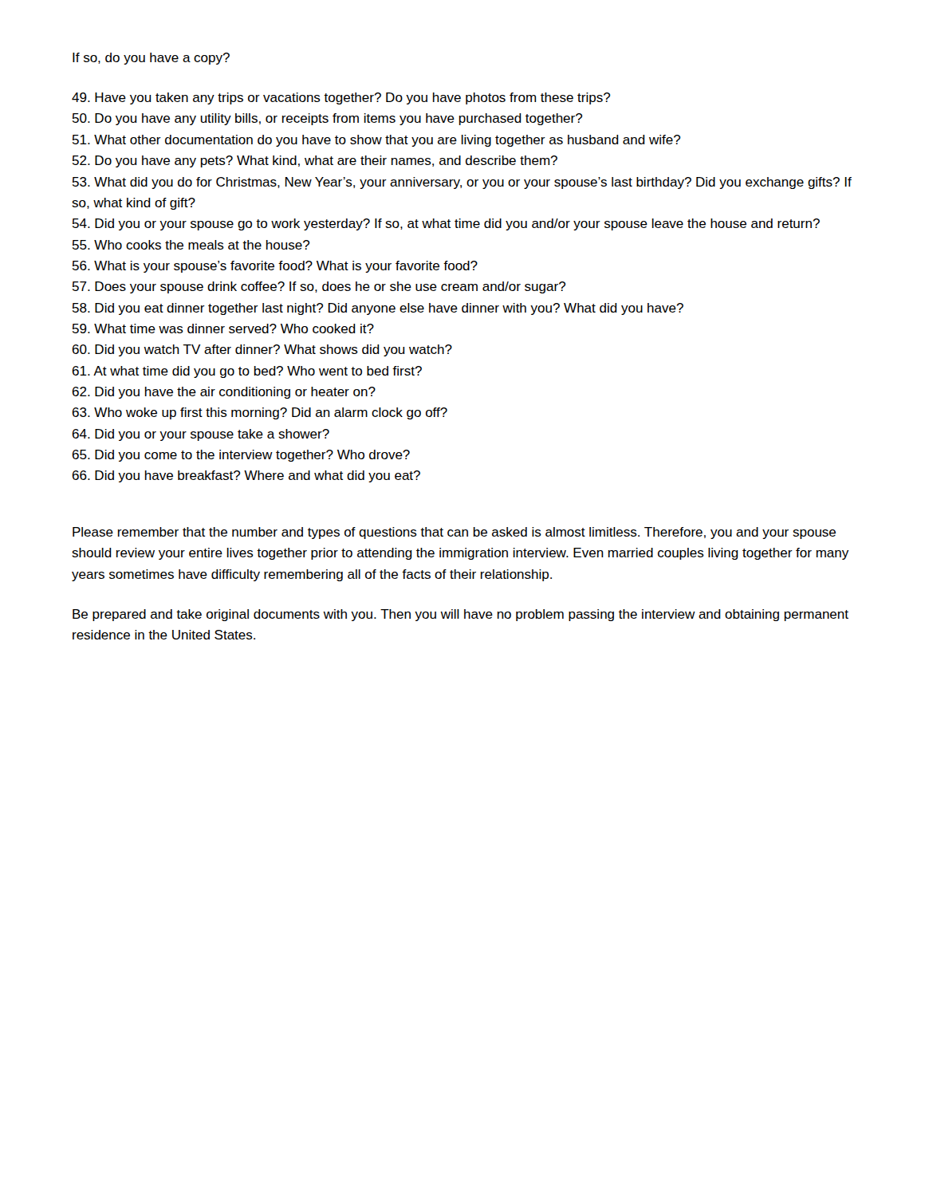If so, do you have a copy?
49. Have you taken any trips or vacations together? Do you have photos from these trips?
50. Do you have any utility bills, or receipts from items you have purchased together?
51. What other documentation do you have to show that you are living together as husband and wife?
52. Do you have any pets? What kind, what are their names, and describe them?
53. What did you do for Christmas, New Year’s, your anniversary, or you or your spouse’s last birthday? Did you exchange gifts? If so, what kind of gift?
54. Did you or your spouse go to work yesterday? If so, at what time did you and/or your spouse leave the house and return?
55. Who cooks the meals at the house?
56. What is your spouse’s favorite food? What is your favorite food?
57. Does your spouse drink coffee? If so, does he or she use cream and/or sugar?
58. Did you eat dinner together last night? Did anyone else have dinner with you? What did you have?
59. What time was dinner served? Who cooked it?
60. Did you watch TV after dinner? What shows did you watch?
61. At what time did you go to bed? Who went to bed first?
62. Did you have the air conditioning or heater on?
63. Who woke up first this morning? Did an alarm clock go off?
64. Did you or your spouse take a shower?
65. Did you come to the interview together? Who drove?
66. Did you have breakfast? Where and what did you eat?
Please remember that the number and types of questions that can be asked is almost limitless. Therefore, you and your spouse should review your entire lives together prior to attending the immigration interview. Even married couples living together for many years sometimes have difficulty remembering all of the facts of their relationship.
Be prepared and take original documents with you. Then you will have no problem passing the interview and obtaining permanent residence in the United States.